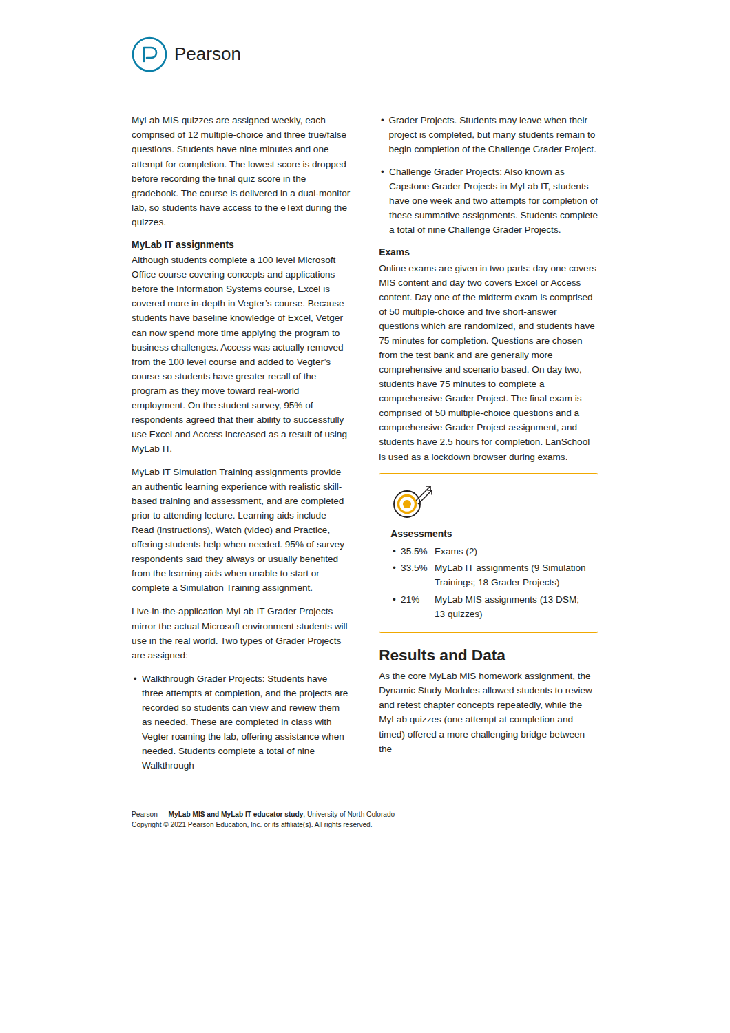Pearson
MyLab MIS quizzes are assigned weekly, each comprised of 12 multiple-choice and three true/false questions. Students have nine minutes and one attempt for completion. The lowest score is dropped before recording the final quiz score in the gradebook. The course is delivered in a dual-monitor lab, so students have access to the eText during the quizzes.
MyLab IT assignments
Although students complete a 100 level Microsoft Office course covering concepts and applications before the Information Systems course, Excel is covered more in-depth in Vegter’s course. Because students have baseline knowledge of Excel, Vetger can now spend more time applying the program to business challenges. Access was actually removed from the 100 level course and added to Vegter’s course so students have greater recall of the program as they move toward real-world employment. On the student survey, 95% of respondents agreed that their ability to successfully use Excel and Access increased as a result of using MyLab IT.
MyLab IT Simulation Training assignments provide an authentic learning experience with realistic skill-based training and assessment, and are completed prior to attending lecture. Learning aids include Read (instructions), Watch (video) and Practice, offering students help when needed. 95% of survey respondents said they always or usually benefited from the learning aids when unable to start or complete a Simulation Training assignment.
Live-in-the-application MyLab IT Grader Projects mirror the actual Microsoft environment students will use in the real world. Two types of Grader Projects are assigned:
Walkthrough Grader Projects: Students have three attempts at completion, and the projects are recorded so students can view and review them as needed. These are completed in class with Vegter roaming the lab, offering assistance when needed. Students complete a total of nine Walkthrough
Grader Projects. Students may leave when their project is completed, but many students remain to begin completion of the Challenge Grader Project.
Challenge Grader Projects: Also known as Capstone Grader Projects in MyLab IT, students have one week and two attempts for completion of these summative assignments. Students complete a total of nine Challenge Grader Projects.
Exams
Online exams are given in two parts: day one covers MIS content and day two covers Excel or Access content. Day one of the midterm exam is comprised of 50 multiple-choice and five short-answer questions which are randomized, and students have 75 minutes for completion. Questions are chosen from the test bank and are generally more comprehensive and scenario based. On day two, students have 75 minutes to complete a comprehensive Grader Project. The final exam is comprised of 50 multiple-choice questions and a comprehensive Grader Project assignment, and students have 2.5 hours for completion. LanSchool is used as a lockdown browser during exams.
Assessments
35.5% Exams (2)
33.5% MyLab IT assignments (9 Simulation Trainings; 18 Grader Projects)
21% MyLab MIS assignments (13 DSM; 13 quizzes)
Results and Data
As the core MyLab MIS homework assignment, the Dynamic Study Modules allowed students to review and retest chapter concepts repeatedly, while the MyLab quizzes (one attempt at completion and timed) offered a more challenging bridge between the
Pearson — MyLab MIS and MyLab IT educator study, University of North Colorado
Copyright © 2021 Pearson Education, Inc. or its affiliate(s). All rights reserved.